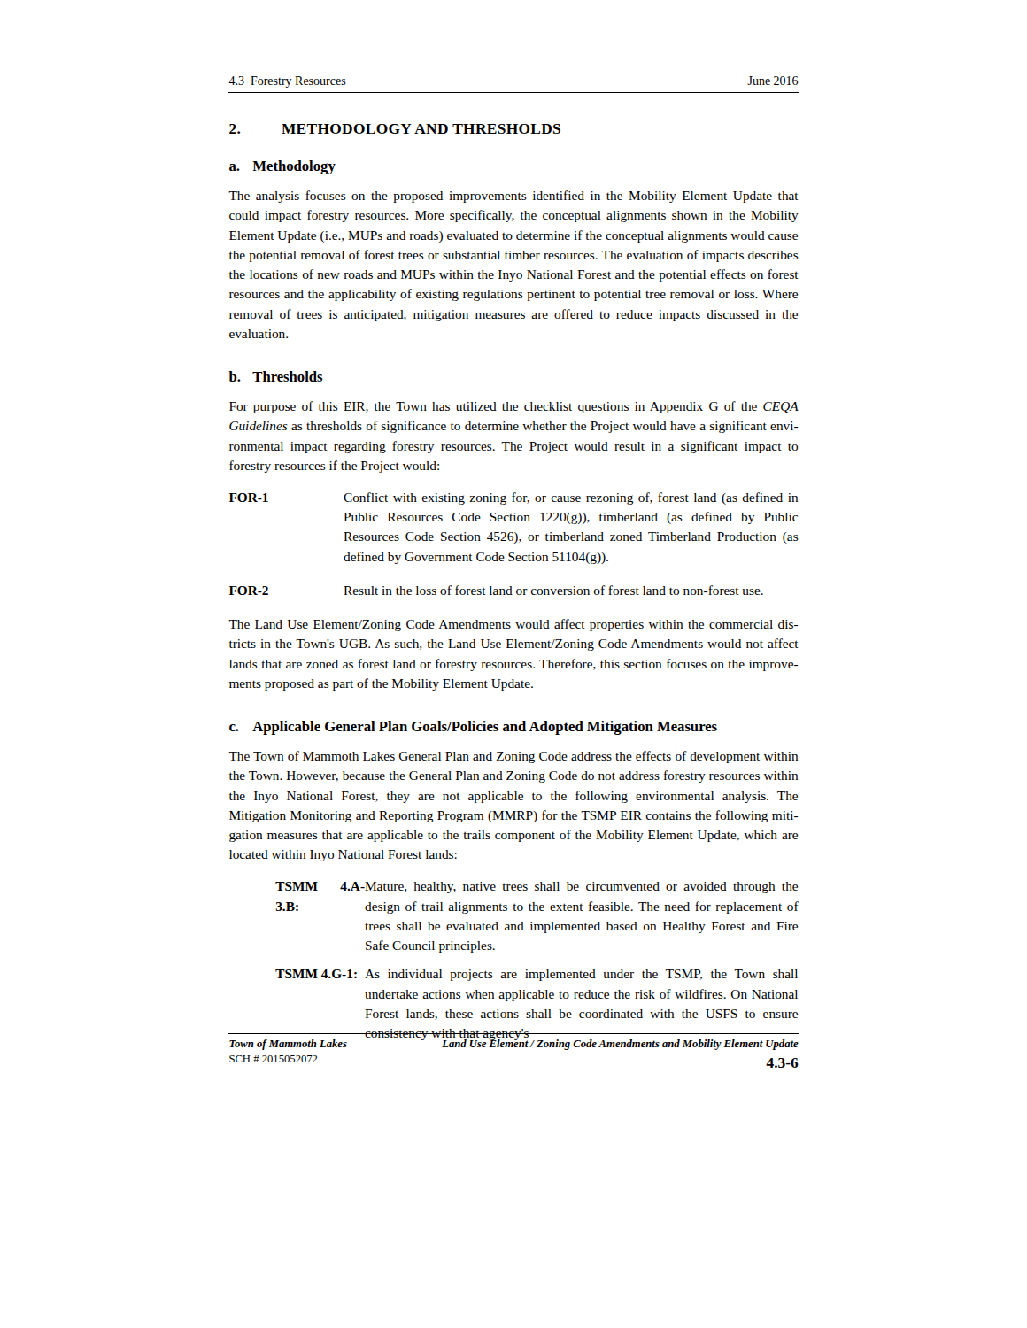4.3 Forestry Resources
June 2016
2. METHODOLOGY AND THRESHOLDS
a. Methodology
The analysis focuses on the proposed improvements identified in the Mobility Element Update that could impact forestry resources. More specifically, the conceptual alignments shown in the Mobility Element Update (i.e., MUPs and roads) evaluated to determine if the conceptual alignments would cause the potential removal of forest trees or substantial timber resources. The evaluation of impacts describes the locations of new roads and MUPs within the Inyo National Forest and the potential effects on forest resources and the applicability of existing regulations pertinent to potential tree removal or loss. Where removal of trees is anticipated, mitigation measures are offered to reduce impacts discussed in the evaluation.
b. Thresholds
For purpose of this EIR, the Town has utilized the checklist questions in Appendix G of the CEQA Guidelines as thresholds of significance to determine whether the Project would have a significant environmental impact regarding forestry resources. The Project would result in a significant impact to forestry resources if the Project would:
FOR-1
Conflict with existing zoning for, or cause rezoning of, forest land (as defined in Public Resources Code Section 1220(g)), timberland (as defined by Public Resources Code Section 4526), or timberland zoned Timberland Production (as defined by Government Code Section 51104(g)).
FOR-2
Result in the loss of forest land or conversion of forest land to non-forest use.
The Land Use Element/Zoning Code Amendments would affect properties within the commercial districts in the Town's UGB. As such, the Land Use Element/Zoning Code Amendments would not affect lands that are zoned as forest land or forestry resources. Therefore, this section focuses on the improvements proposed as part of the Mobility Element Update.
c. Applicable General Plan Goals/Policies and Adopted Mitigation Measures
The Town of Mammoth Lakes General Plan and Zoning Code address the effects of development within the Town. However, because the General Plan and Zoning Code do not address forestry resources within the Inyo National Forest, they are not applicable to the following environmental analysis. The Mitigation Monitoring and Reporting Program (MMRP) for the TSMP EIR contains the following mitigation measures that are applicable to the trails component of the Mobility Element Update, which are located within Inyo National Forest lands:
TSMM 4.A-3.B:
Mature, healthy, native trees shall be circumvented or avoided through the design of trail alignments to the extent feasible. The need for replacement of trees shall be evaluated and implemented based on Healthy Forest and Fire Safe Council principles.
TSMM 4.G-1:
As individual projects are implemented under the TSMP, the Town shall undertake actions when applicable to reduce the risk of wildfires. On National Forest lands, these actions shall be coordinated with the USFS to ensure consistency with that agency's
Town of Mammoth Lakes
SCH # 2015052072
Land Use Element / Zoning Code Amendments and Mobility Element Update
4.3-6